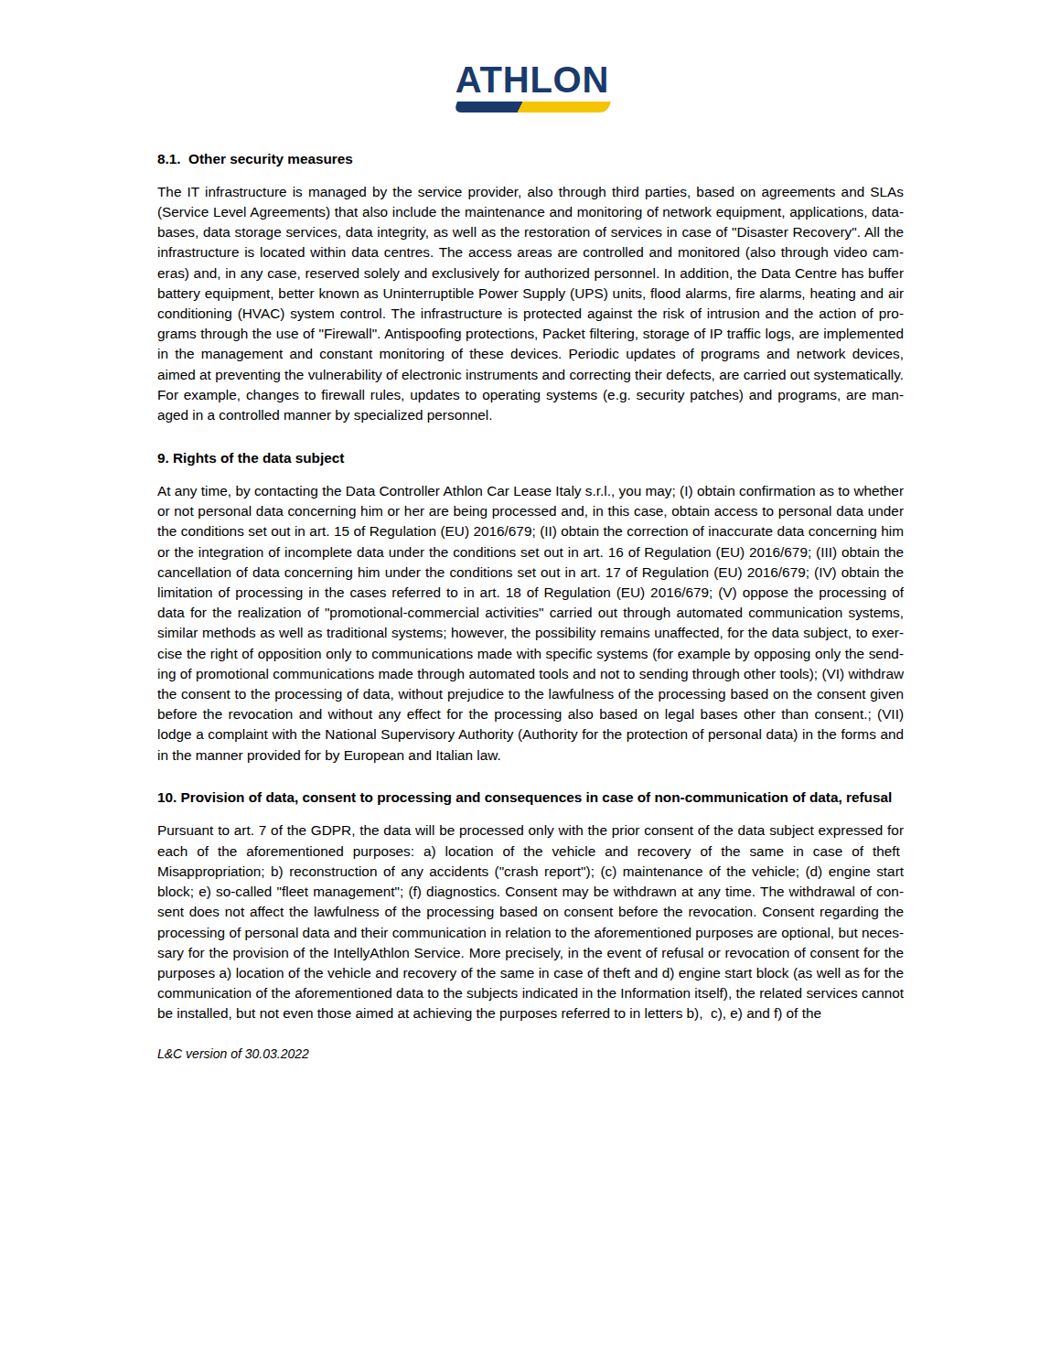ATHLON
8.1. Other security measures
The IT infrastructure is managed by the service provider, also through third parties, based on agreements and SLAs (Service Level Agreements) that also include the maintenance and monitoring of network equipment, applications, databases, data storage services, data integrity, as well as the restoration of services in case of "Disaster Recovery". All the infrastructure is located within data centres. The access areas are controlled and monitored (also through video cameras) and, in any case, reserved solely and exclusively for authorized personnel. In addition, the Data Centre has buffer battery equipment, better known as Uninterruptible Power Supply (UPS) units, flood alarms, fire alarms, heating and air conditioning (HVAC) system control. The infrastructure is protected against the risk of intrusion and the action of programs through the use of "Firewall". Antispoofing protections, Packet filtering, storage of IP traffic logs, are implemented in the management and constant monitoring of these devices. Periodic updates of programs and network devices, aimed at preventing the vulnerability of electronic instruments and correcting their defects, are carried out systematically. For example, changes to firewall rules, updates to operating systems (e.g. security patches) and programs, are managed in a controlled manner by specialized personnel.
9. Rights of the data subject
At any time, by contacting the Data Controller Athlon Car Lease Italy s.r.l., you may; (I) obtain confirmation as to whether or not personal data concerning him or her are being processed and, in this case, obtain access to personal data under the conditions set out in art. 15 of Regulation (EU) 2016/679; (II) obtain the correction of inaccurate data concerning him or the integration of incomplete data under the conditions set out in art. 16 of Regulation (EU) 2016/679; (III) obtain the cancellation of data concerning him under the conditions set out in art. 17 of Regulation (EU) 2016/679; (IV) obtain the limitation of processing in the cases referred to in art. 18 of Regulation (EU) 2016/679; (V) oppose the processing of data for the realization of "promotional-commercial activities" carried out through automated communication systems, similar methods as well as traditional systems; however, the possibility remains unaffected, for the data subject, to exercise the right of opposition only to communications made with specific systems (for example by opposing only the sending of promotional communications made through automated tools and not to sending through other tools); (VI) withdraw the consent to the processing of data, without prejudice to the lawfulness of the processing based on the consent given before the revocation and without any effect for the processing also based on legal bases other than consent.; (VII) lodge a complaint with the National Supervisory Authority (Authority for the protection of personal data) in the forms and in the manner provided for by European and Italian law.
10. Provision of data, consent to processing and consequences in case of non-communication of data, refusal
Pursuant to art. 7 of the GDPR, the data will be processed only with the prior consent of the data subject expressed for each of the aforementioned purposes: a) location of the vehicle and recovery of the same in case of theft Misappropriation; b) reconstruction of any accidents ("crash report"); (c) maintenance of the vehicle; (d) engine start block; e) so-called "fleet management"; (f) diagnostics. Consent may be withdrawn at any time. The withdrawal of consent does not affect the lawfulness of the processing based on consent before the revocation. Consent regarding the processing of personal data and their communication in relation to the aforementioned purposes are optional, but necessary for the provision of the IntellyAthlon Service. More precisely, in the event of refusal or revocation of consent for the purposes a) location of the vehicle and recovery of the same in case of theft and d) engine start block (as well as for the communication of the aforementioned data to the subjects indicated in the Information itself), the related services cannot be installed, but not even those aimed at achieving the purposes referred to in letters b), c), e) and f) of the
L&C version of 30.03.2022